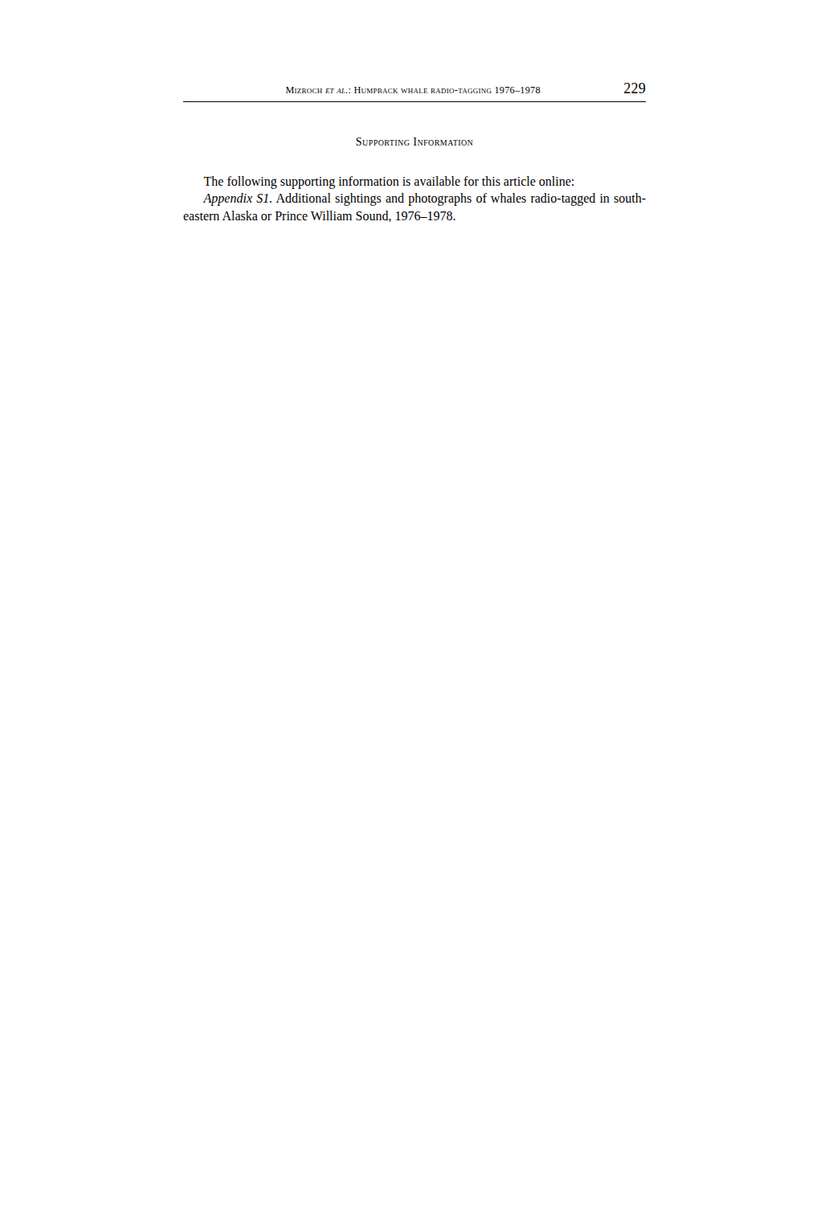Mizroch et al.: Humpback whale radio-tagging 1976–1978
229
Supporting Information
The following supporting information is available for this article online:
Appendix S1. Additional sightings and photographs of whales radio-tagged in southeastern Alaska or Prince William Sound, 1976–1978.